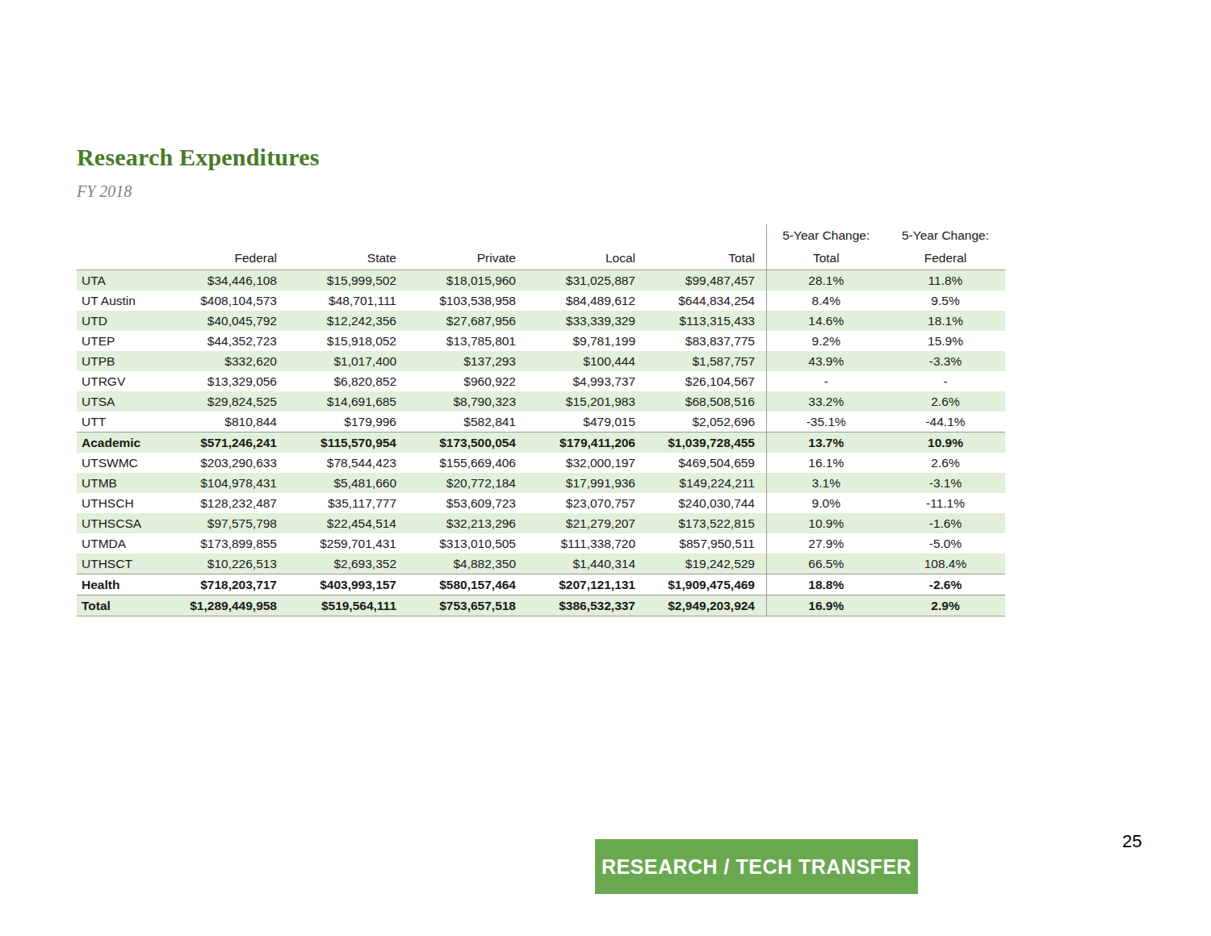Research Expenditures
FY 2018
| | | | | | | | 5-Year Change: | 5-Year Change: |
| --- | --- | --- | --- | --- | --- | --- | --- | --- |
| | Federal | State | Private | Local | Total | | Total | Federal |
| UTA | $34,446,108 | $15,999,502 | $18,015,960 | $31,025,887 | $99,487,457 | | 28.1% | 11.8% |
| UT Austin | $408,104,573 | $48,701,111 | $103,538,958 | $84,489,612 | $644,834,254 | | 8.4% | 9.5% |
| UTD | $40,045,792 | $12,242,356 | $27,687,956 | $33,339,329 | $113,315,433 | | 14.6% | 18.1% |
| UTEP | $44,352,723 | $15,918,052 | $13,785,801 | $9,781,199 | $83,837,775 | | 9.2% | 15.9% |
| UTPB | $332,620 | $1,017,400 | $137,293 | $100,444 | $1,587,757 | | 43.9% | -3.3% |
| UTRGV | $13,329,056 | $6,820,852 | $960,922 | $4,993,737 | $26,104,567 | | - | - |
| UTSA | $29,824,525 | $14,691,685 | $8,790,323 | $15,201,983 | $68,508,516 | | 33.2% | 2.6% |
| UTT | $810,844 | $179,996 | $582,841 | $479,015 | $2,052,696 | | -35.1% | -44.1% |
| Academic | $571,246,241 | $115,570,954 | $173,500,054 | $179,411,206 | $1,039,728,455 | | 13.7% | 10.9% |
| UTSWMC | $203,290,633 | $78,544,423 | $155,669,406 | $32,000,197 | $469,504,659 | | 16.1% | 2.6% |
| UTMB | $104,978,431 | $5,481,660 | $20,772,184 | $17,991,936 | $149,224,211 | | 3.1% | -3.1% |
| UTHSCH | $128,232,487 | $35,117,777 | $53,609,723 | $23,070,757 | $240,030,744 | | 9.0% | -11.1% |
| UTHSCSA | $97,575,798 | $22,454,514 | $32,213,296 | $21,279,207 | $173,522,815 | | 10.9% | -1.6% |
| UTMDA | $173,899,855 | $259,701,431 | $313,010,505 | $111,338,720 | $857,950,511 | | 27.9% | -5.0% |
| UTHSCT | $10,226,513 | $2,693,352 | $4,882,350 | $1,440,314 | $19,242,529 | | 66.5% | 108.4% |
| Health | $718,203,717 | $403,993,157 | $580,157,464 | $207,121,131 | $1,909,475,469 | | 18.8% | -2.6% |
| Total | $1,289,449,958 | $519,564,111 | $753,657,518 | $386,532,337 | $2,949,203,924 | | 16.9% | 2.9% |
RESEARCH / TECH TRANSFER
25